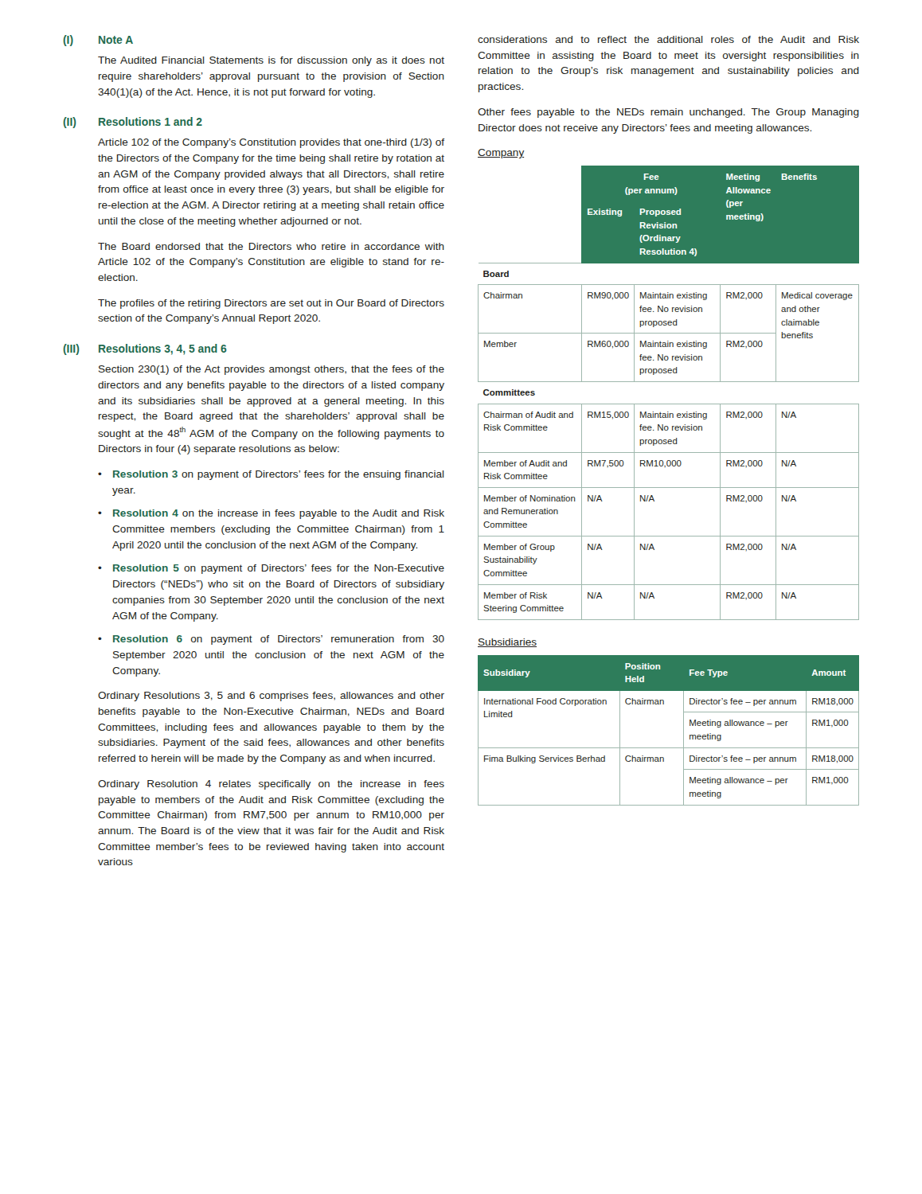(I)
Note A
The Audited Financial Statements is for discussion only as it does not require shareholders’ approval pursuant to the provision of Section 340(1)(a) of the Act. Hence, it is not put forward for voting.
(II)
Resolutions 1 and 2
Article 102 of the Company’s Constitution provides that one-third (1/3) of the Directors of the Company for the time being shall retire by rotation at an AGM of the Company provided always that all Directors, shall retire from office at least once in every three (3) years, but shall be eligible for re-election at the AGM. A Director retiring at a meeting shall retain office until the close of the meeting whether adjourned or not.
The Board endorsed that the Directors who retire in accordance with Article 102 of the Company’s Constitution are eligible to stand for re-election.
The profiles of the retiring Directors are set out in Our Board of Directors section of the Company’s Annual Report 2020.
(III)
Resolutions 3, 4, 5 and 6
Section 230(1) of the Act provides amongst others, that the fees of the directors and any benefits payable to the directors of a listed company and its subsidiaries shall be approved at a general meeting. In this respect, the Board agreed that the shareholders’ approval shall be sought at the 48th AGM of the Company on the following payments to Directors in four (4) separate resolutions as below:
Resolution 3 on payment of Directors’ fees for the ensuing financial year.
Resolution 4 on the increase in fees payable to the Audit and Risk Committee members (excluding the Committee Chairman) from 1 April 2020 until the conclusion of the next AGM of the Company.
Resolution 5 on payment of Directors’ fees for the Non-Executive Directors (“NEDs”) who sit on the Board of Directors of subsidiary companies from 30 September 2020 until the conclusion of the next AGM of the Company.
Resolution 6 on payment of Directors’ remuneration from 30 September 2020 until the conclusion of the next AGM of the Company.
Ordinary Resolutions 3, 5 and 6 comprises fees, allowances and other benefits payable to the Non-Executive Chairman, NEDs and Board Committees, including fees and allowances payable to them by the subsidiaries. Payment of the said fees, allowances and other benefits referred to herein will be made by the Company as and when incurred.
Ordinary Resolution 4 relates specifically on the increase in fees payable to members of the Audit and Risk Committee (excluding the Committee Chairman) from RM7,500 per annum to RM10,000 per annum. The Board is of the view that it was fair for the Audit and Risk Committee member’s fees to be reviewed having taken into account various
considerations and to reflect the additional roles of the Audit and Risk Committee in assisting the Board to meet its oversight responsibilities in relation to the Group’s risk management and sustainability policies and practices.
Other fees payable to the NEDs remain unchanged. The Group Managing Director does not receive any Directors’ fees and meeting allowances.
Company
| | Fee (per annum) | Meeting Allowance (per meeting) | Benefits |
| --- | --- | --- | --- |
| Existing | Proposed Revision (Ordinary Resolution 4) |
| Board |
| Chairman | RM90,000 | Maintain existing fee. No revision proposed | RM2,000 | Medical coverage and other claimable benefits |
| Member | RM60,000 | Maintain existing fee. No revision proposed | RM2,000 |
| Committees |
| Chairman of Audit and Risk Committee | RM15,000 | Maintain existing fee. No revision proposed | RM2,000 | N/A |
| Member of Audit and Risk Committee | RM7,500 | RM10,000 | RM2,000 | N/A |
| Member of Nomination and Remuneration Committee | N/A | N/A | RM2,000 | N/A |
| Member of Group Sustainability Committee | N/A | N/A | RM2,000 | N/A |
| Member of Risk Steering Committee | N/A | N/A | RM2,000 | N/A |
Subsidiaries
| Subsidiary | Position Held | Fee Type | Amount |
| --- | --- | --- | --- |
| International Food Corporation Limited | Chairman | Director’s fee – per annum | RM18,000 |
| Meeting allowance – per meeting | RM1,000 |
| Fima Bulking Services Berhad | Chairman | Director’s fee – per annum | RM18,000 |
| Meeting allowance – per meeting | RM1,000 |